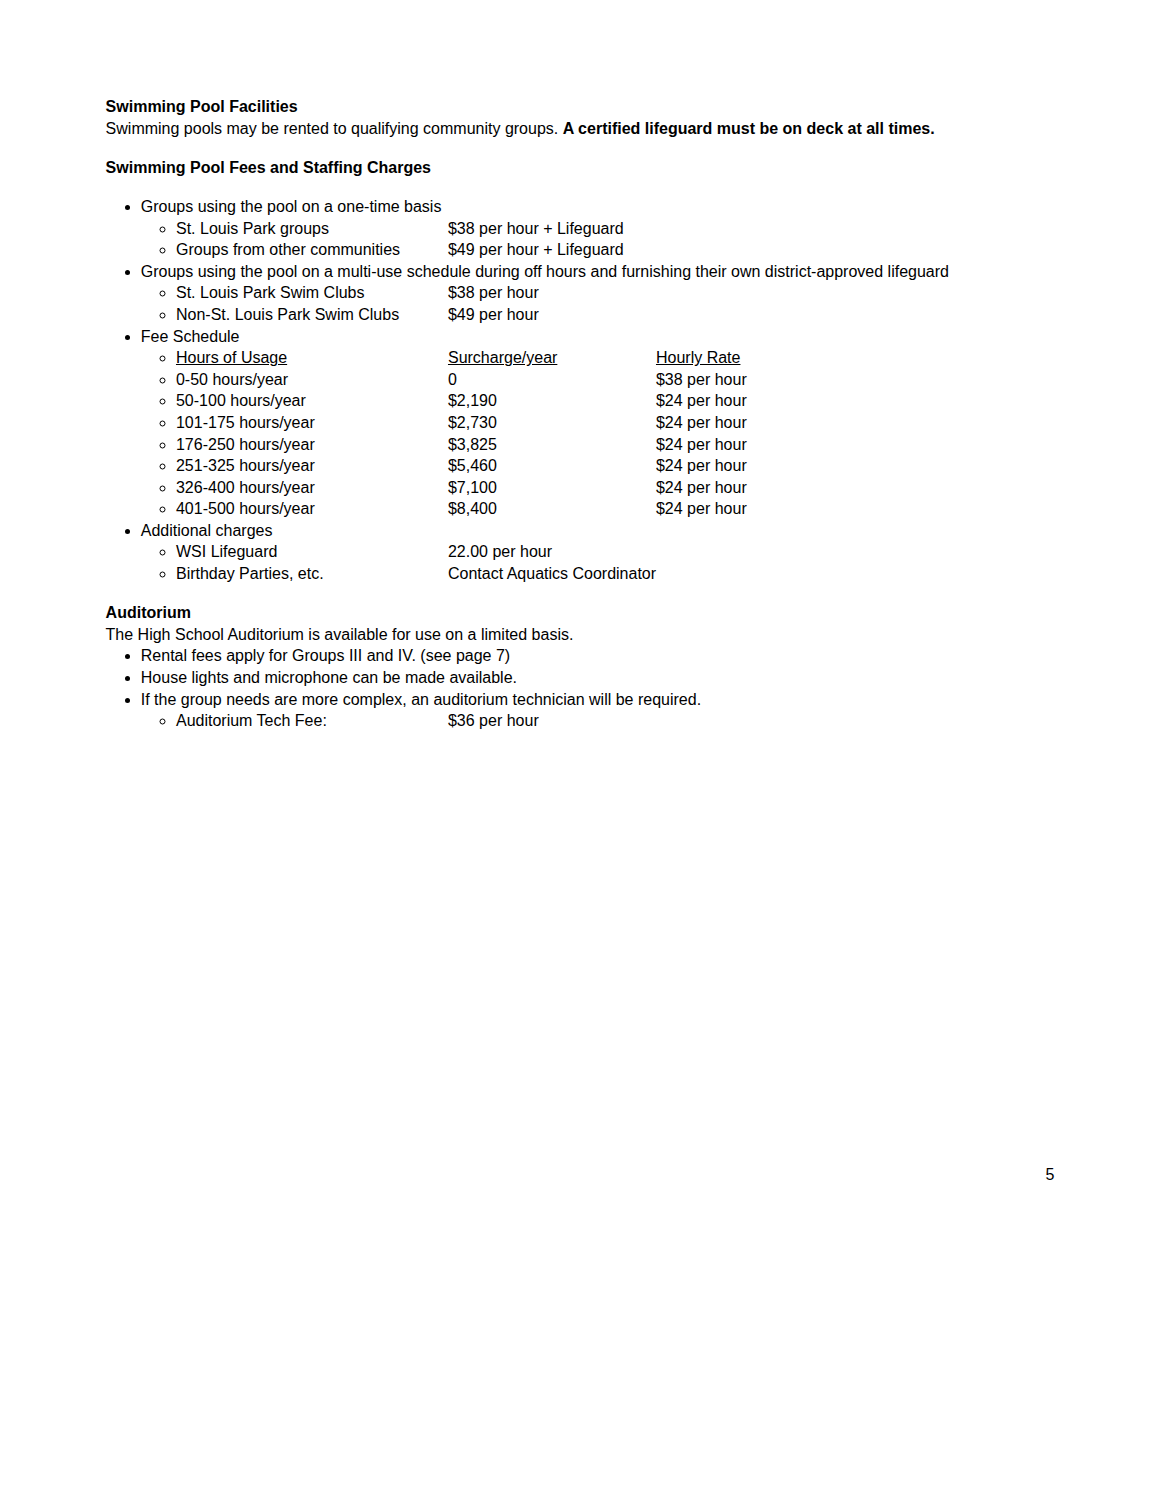Swimming Pool Facilities
Swimming pools may be rented to qualifying community groups. A certified lifeguard must be on deck at all times.
Swimming Pool Fees and Staffing Charges
Groups using the pool on a one-time basis
St. Louis Park groups$38 per hour + Lifeguard
Groups from other communities$49 per hour + Lifeguard
Groups using the pool on a multi-use schedule during off hours and furnishing their own district-approved lifeguard
St. Louis Park Swim Clubs$38 per hour
Non-St. Louis Park Swim Clubs$49 per hour
Fee Schedule
Hours of Usage Surcharge/year Hourly Rate
0-50 hours/year 0$38 per hour
50-100 hours/year$2,190$24 per hour
101-175 hours/year$2,730$24 per hour
176-250 hours/year$3,825$24 per hour
251-325 hours/year$5,460$24 per hour
326-400 hours/year$7,100$24 per hour
401-500 hours/year$8,400$24 per hour
Additional charges
WSI Lifeguard 22.00 per hour
Birthday Parties, etc. Contact Aquatics Coordinator
Auditorium
The High School Auditorium is available for use on a limited basis.
Rental fees apply for Groups III and IV. (see page 7)
House lights and microphone can be made available.
If the group needs are more complex, an auditorium technician will be required.
Auditorium Tech Fee:$36 per hour
5